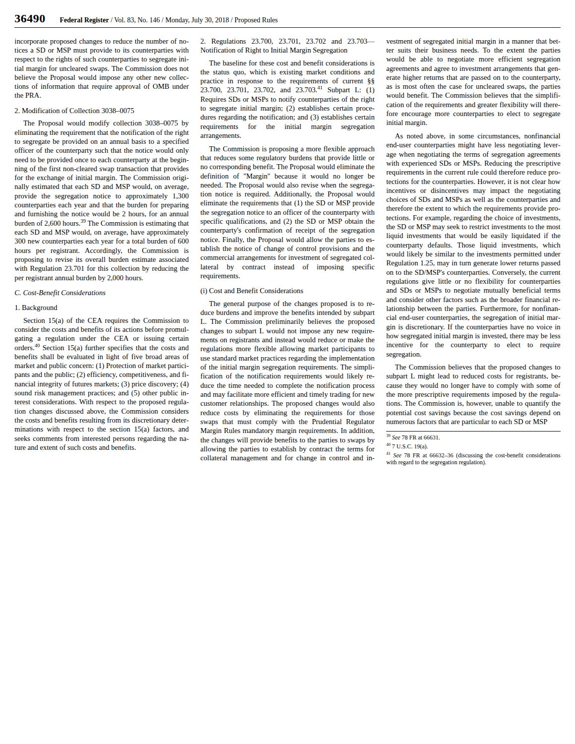36490
Federal Register / Vol. 83, No. 146 / Monday, July 30, 2018 / Proposed Rules
incorporate proposed changes to reduce the number of notices a SD or MSP must provide to its counterparties with respect to the rights of such counterparties to segregate initial margin for uncleared swaps. The Commission does not believe the Proposal would impose any other new collections of information that require approval of OMB under the PRA.
2. Modification of Collection 3038–0075
The Proposal would modify collection 3038–0075 by eliminating the requirement that the notification of the right to segregate be provided on an annual basis to a specified officer of the counterparty such that the notice would only need to be provided once to each counterparty at the beginning of the first non-cleared swap transaction that provides for the exchange of initial margin. The Commission originally estimated that each SD and MSP would, on average, provide the segregation notice to approximately 1,300 counterparties each year and that the burden for preparing and furnishing the notice would be 2 hours, for an annual burden of 2,600 hours.39 The Commission is estimating that each SD and MSP would, on average, have approximately 300 new counterparties each year for a total burden of 600 hours per registrant. Accordingly, the Commission is proposing to revise its overall burden estimate associated with Regulation 23.701 for this collection by reducing the per registrant annual burden by 2,000 hours.
C. Cost-Benefit Considerations
1. Background
Section 15(a) of the CEA requires the Commission to consider the costs and benefits of its actions before promulgating a regulation under the CEA or issuing certain orders.40 Section 15(a) further specifies that the costs and benefits shall be evaluated in light of five broad areas of market and public concern: (1) Protection of market participants and the public; (2) efficiency, competitiveness, and financial integrity of futures markets; (3) price discovery; (4) sound risk management practices; and (5) other public interest considerations. With respect to the proposed regulation changes discussed above, the Commission considers the costs and benefits resulting from its discretionary determinations with respect to the section 15(a) factors, and seeks comments from interested persons regarding the nature and extent of such costs and benefits.
2. Regulations 23.700, 23.701, 23.702 and 23.703—Notification of Right to Initial Margin Segregation
The baseline for these cost and benefit considerations is the status quo, which is existing market conditions and practice in response to the requirements of current §§ 23.700, 23.701, 23.702, and 23.703.41 Subpart L: (1) Requires SDs or MSPs to notify counterparties of the right to segregate initial margin; (2) establishes certain procedures regarding the notification; and (3) establishes certain requirements for the initial margin segregation arrangements.
The Commission is proposing a more flexible approach that reduces some regulatory burdens that provide little or no corresponding benefit. The Proposal would eliminate the definition of ''Margin'' because it would no longer be needed. The Proposal would also revise when the segregation notice is required. Additionally, the Proposal would eliminate the requirements that (1) the SD or MSP provide the segregation notice to an officer of the counterparty with specific qualifications, and (2) the SD or MSP obtain the counterparty's confirmation of receipt of the segregation notice. Finally, the Proposal would allow the parties to establish the notice of change of control provisions and the commercial arrangements for investment of segregated collateral by contract instead of imposing specific requirements.
(i) Cost and Benefit Considerations
The general purpose of the changes proposed is to reduce burdens and improve the benefits intended by subpart L. The Commission preliminarily believes the proposed changes to subpart L would not impose any new requirements on registrants and instead would reduce or make the regulations more flexible allowing market participants to use standard market practices regarding the implementation of the initial margin segregation requirements. The simplification of the notification requirements would likely reduce the time needed to complete the notification process and may facilitate more efficient and timely trading for new customer relationships. The proposed changes would also reduce costs by eliminating the requirements for those swaps that must comply with the Prudential Regulator Margin Rules mandatory margin requirements. In addition, the changes will provide benefits to the parties to swaps by allowing the parties to establish by contract the terms for collateral management and for change in control and investment of segregated initial margin in a manner that better suits their business needs. To the extent the parties would be able to negotiate more efficient segregation agreements and agree to investment arrangements that generate higher returns that are passed on to the counterparty, as is most often the case for uncleared swaps, the parties would benefit. The Commission believes that the simplification of the requirements and greater flexibility will therefore encourage more counterparties to elect to segregate initial margin.
As noted above, in some circumstances, nonfinancial end-user counterparties might have less negotiating leverage when negotiating the terms of segregation agreements with experienced SDs or MSPs. Reducing the prescriptive requirements in the current rule could therefore reduce protections for the counterparties. However, it is not clear how incentives or disincentives may impact the negotiating choices of SDs and MSPs as well as the counterparties and therefore the extent to which the requirements provide protections. For example, regarding the choice of investments, the SD or MSP may seek to restrict investments to the most liquid investments that would be easily liquidated if the counterparty defaults. Those liquid investments, which would likely be similar to the investments permitted under Regulation 1.25, may in turn generate lower returns passed on to the SD/MSP's counterparties. Conversely, the current regulations give little or no flexibility for counterparties and SDs or MSPs to negotiate mutually beneficial terms and consider other factors such as the broader financial relationship between the parties. Furthermore, for nonfinancial end-user counterparties, the segregation of initial margin is discretionary. If the counterparties have no voice in how segregated initial margin is invested, there may be less incentive for the counterparty to elect to require segregation.
The Commission believes that the proposed changes to subpart L might lead to reduced costs for registrants, because they would no longer have to comply with some of the more prescriptive requirements imposed by the regulations. The Commission is, however, unable to quantify the potential cost savings because the cost savings depend on numerous factors that are particular to each SD or MSP
39 See 78 FR at 66631.
40 7 U.S.C. 19(a).
41 See 78 FR at 66632–36 (discussing the cost-benefit considerations with regard to the segregation regulation).